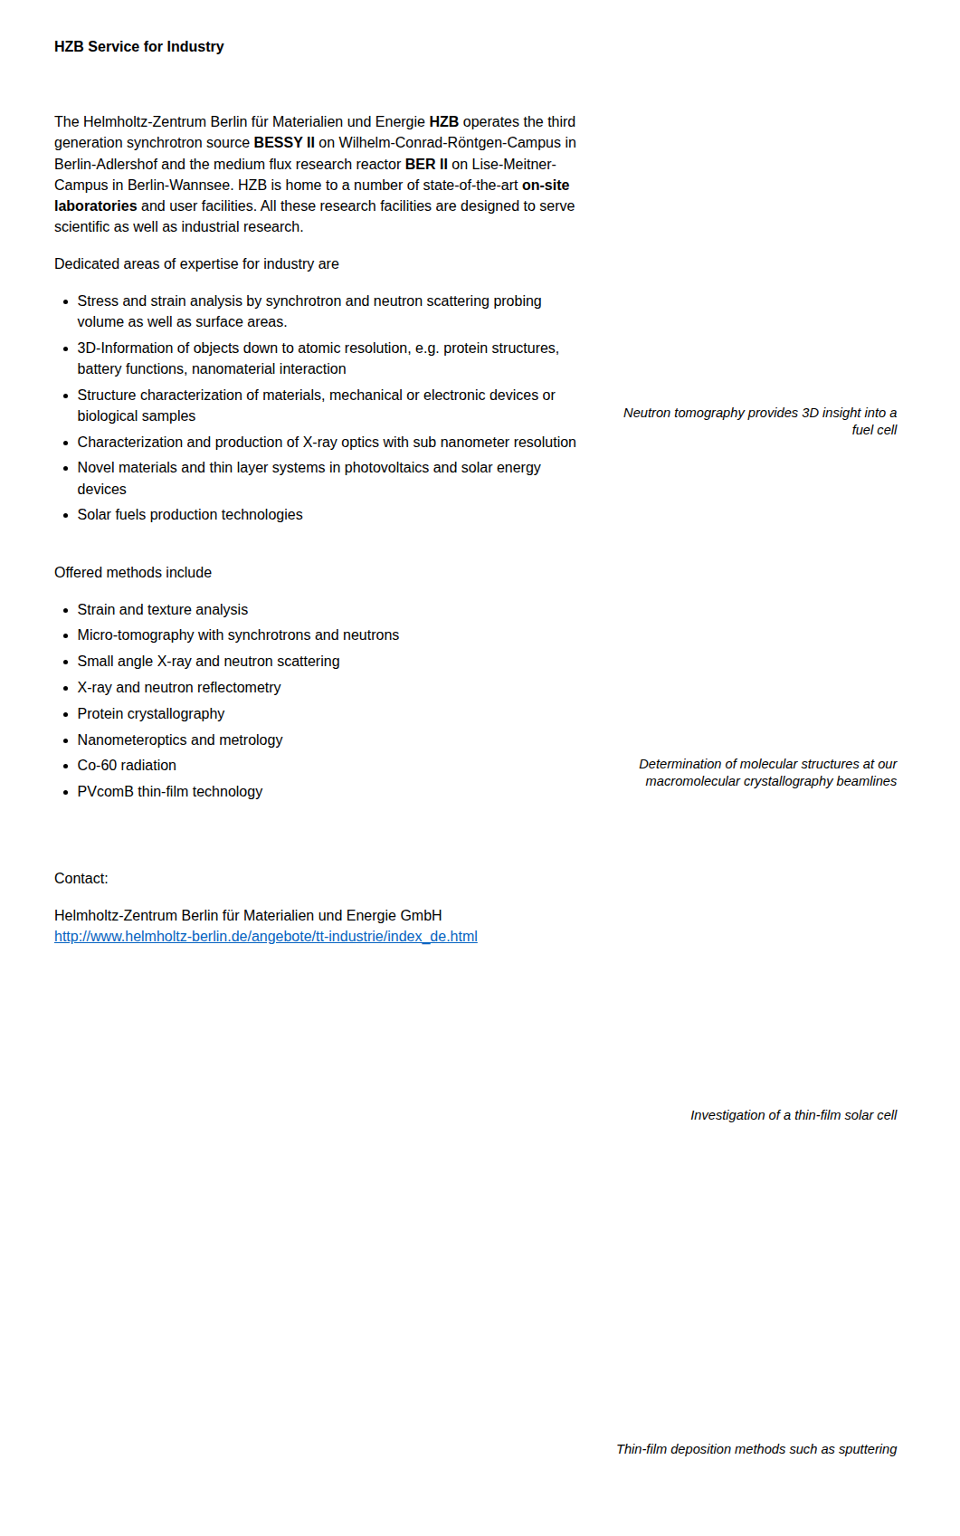HZB Service for Industry
The Helmholtz-Zentrum Berlin für Materialien und Energie HZB operates the third generation synchrotron source BESSY II on Wilhelm-Conrad-Röntgen-Campus in Berlin-Adlershof and the medium flux research reactor BER II on Lise-Meitner-Campus in Berlin-Wannsee. HZB is home to a number of state-of-the-art on-site laboratories and user facilities. All these research facilities are designed to serve scientific as well as industrial research.
Dedicated areas of expertise for industry are
Stress and strain analysis by synchrotron and neutron scattering probing volume as well as surface areas.
3D-Information of objects down to atomic resolution, e.g. protein structures, battery functions, nanomaterial interaction
Structure characterization of materials, mechanical or electronic devices or biological samples
Characterization and production of X-ray optics with sub nanometer resolution
Novel materials and thin layer systems in photovoltaics and solar energy devices
Solar fuels production technologies
Offered methods include
Strain and texture analysis
Micro-tomography with synchrotrons and neutrons
Small angle X-ray and neutron scattering
X-ray and neutron reflectometry
Protein crystallography
Nanometeroptics and metrology
Co-60 radiation
PVcomB thin-film technology
Contact:
Helmholtz-Zentrum Berlin für Materialien und Energie GmbH
http://www.helmholtz-berlin.de/angebote/tt-industrie/index_de.html
Neutron tomography provides 3D insight into a fuel cell
Determination of molecular structures at our macromolecular crystallography beamlines
Investigation of a thin-film solar cell
Thin-film deposition methods such as sputtering